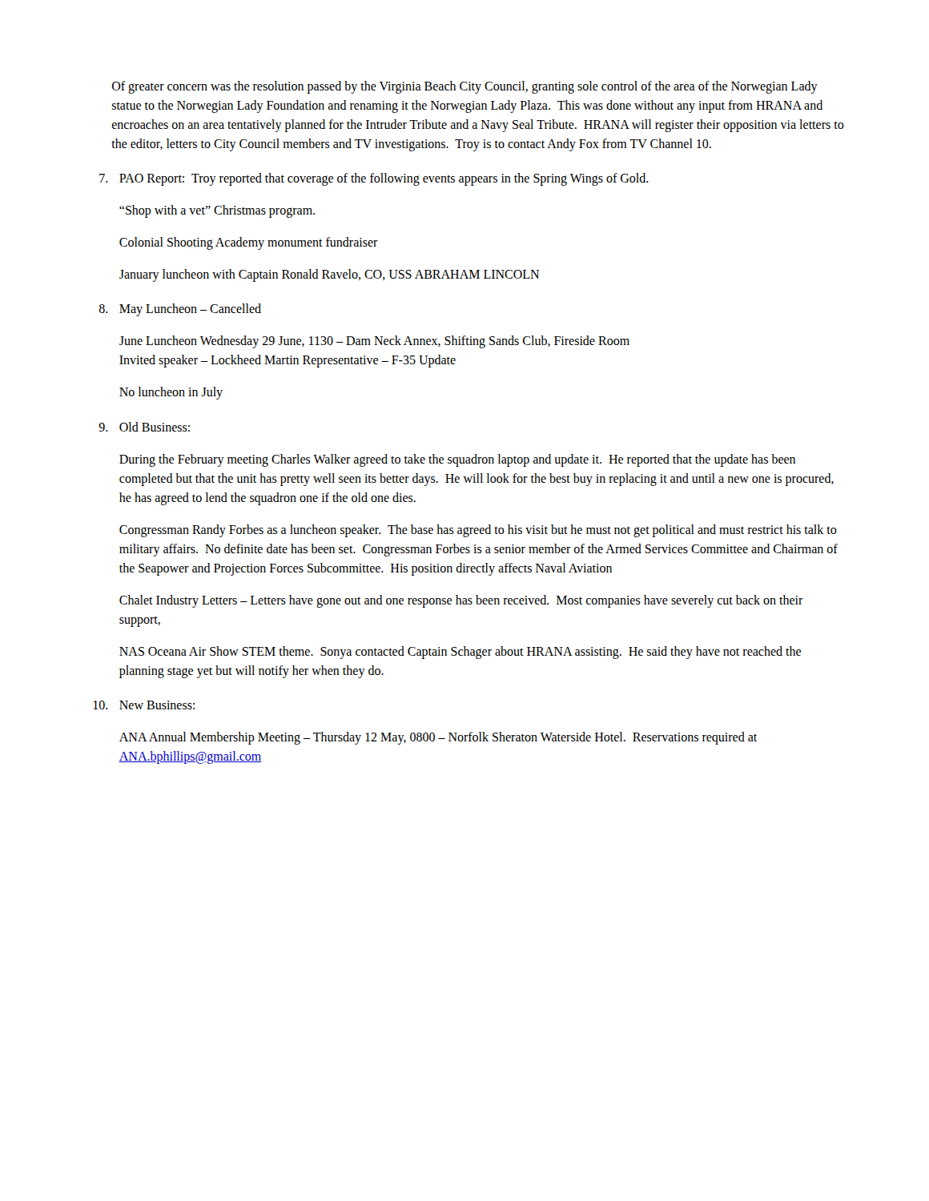Of greater concern was the resolution passed by the Virginia Beach City Council, granting sole control of the area of the Norwegian Lady statue to the Norwegian Lady Foundation and renaming it the Norwegian Lady Plaza. This was done without any input from HRANA and encroaches on an area tentatively planned for the Intruder Tribute and a Navy Seal Tribute. HRANA will register their opposition via letters to the editor, letters to City Council members and TV investigations. Troy is to contact Andy Fox from TV Channel 10.
PAO Report: Troy reported that coverage of the following events appears in the Spring Wings of Gold.
“Shop with a vet” Christmas program.
Colonial Shooting Academy monument fundraiser
January luncheon with Captain Ronald Ravelo, CO, USS ABRAHAM LINCOLN
May Luncheon – Cancelled
June Luncheon Wednesday 29 June, 1130 – Dam Neck Annex, Shifting Sands Club, Fireside Room
Invited speaker – Lockheed Martin Representative – F-35 Update
No luncheon in July
Old Business:
During the February meeting Charles Walker agreed to take the squadron laptop and update it. He reported that the update has been completed but that the unit has pretty well seen its better days. He will look for the best buy in replacing it and until a new one is procured, he has agreed to lend the squadron one if the old one dies.
Congressman Randy Forbes as a luncheon speaker. The base has agreed to his visit but he must not get political and must restrict his talk to military affairs. No definite date has been set. Congressman Forbes is a senior member of the Armed Services Committee and Chairman of the Seapower and Projection Forces Subcommittee. His position directly affects Naval Aviation
Chalet Industry Letters – Letters have gone out and one response has been received. Most companies have severely cut back on their support,
NAS Oceana Air Show STEM theme. Sonya contacted Captain Schager about HRANA assisting. He said they have not reached the planning stage yet but will notify her when they do.
New Business:
ANA Annual Membership Meeting – Thursday 12 May, 0800 – Norfolk Sheraton Waterside Hotel. Reservations required at ANA.bphillips@gmail.com